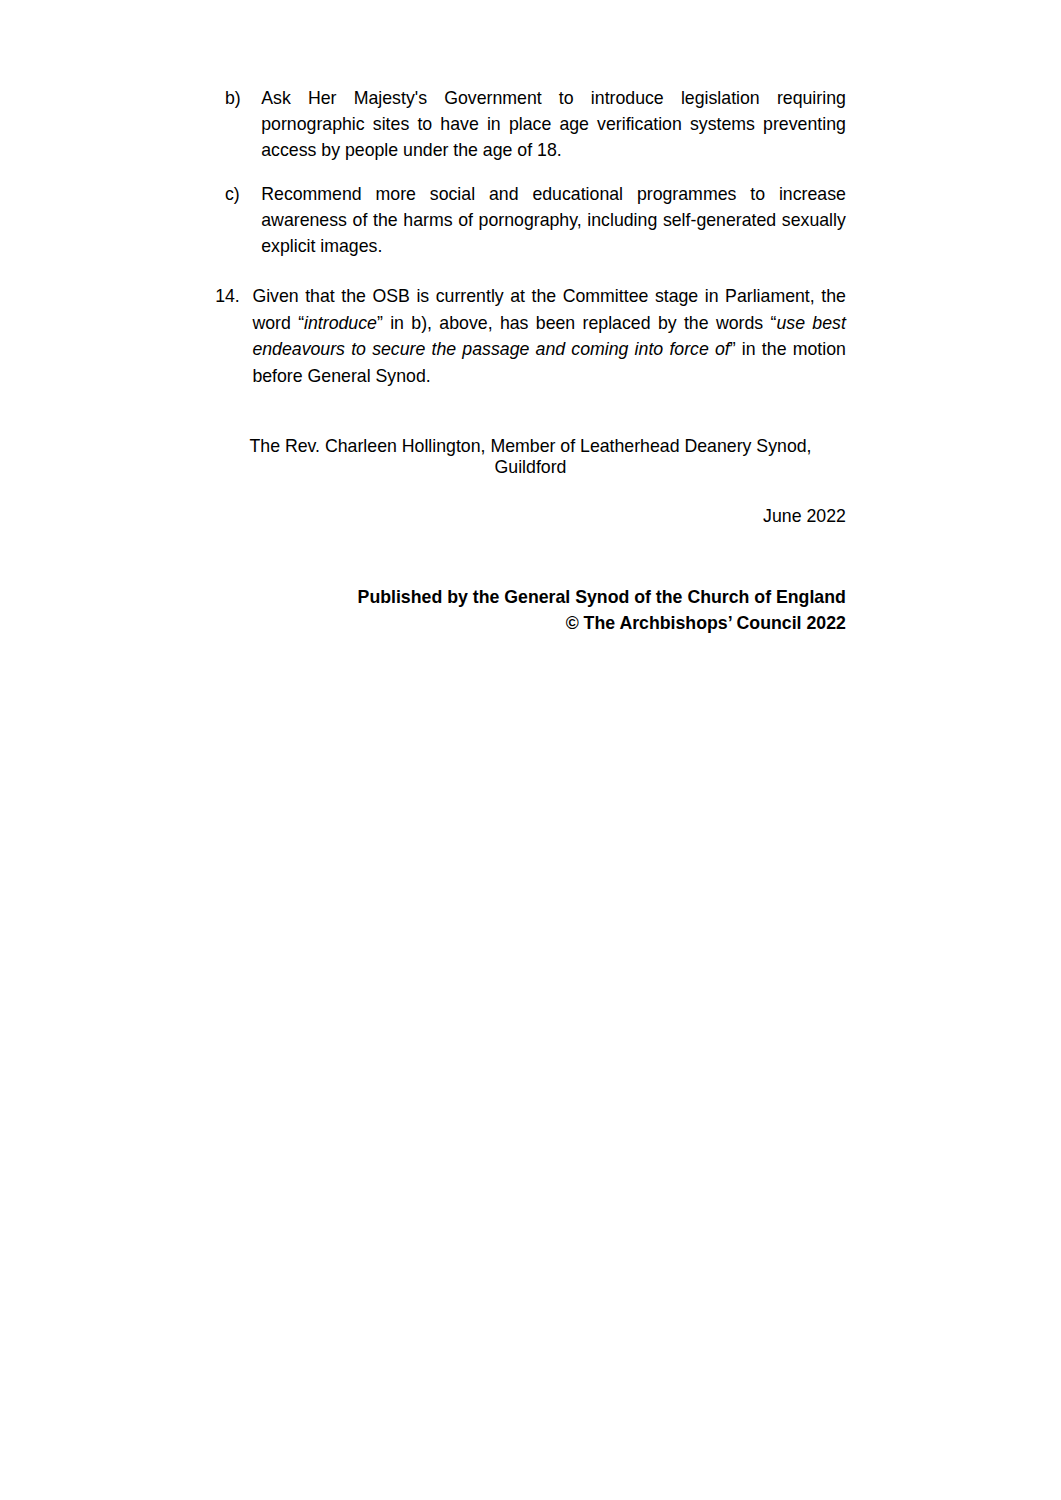b) Ask Her Majesty's Government to introduce legislation requiring pornographic sites to have in place age verification systems preventing access by people under the age of 18.
c) Recommend more social and educational programmes to increase awareness of the harms of pornography, including self-generated sexually explicit images.
14. Given that the OSB is currently at the Committee stage in Parliament, the word “introduce” in b), above, has been replaced by the words “use best endeavours to secure the passage and coming into force of” in the motion before General Synod.
The Rev. Charleen Hollington, Member of Leatherhead Deanery Synod, Guildford
June 2022
Published by the General Synod of the Church of England
© The Archbishops’ Council 2022